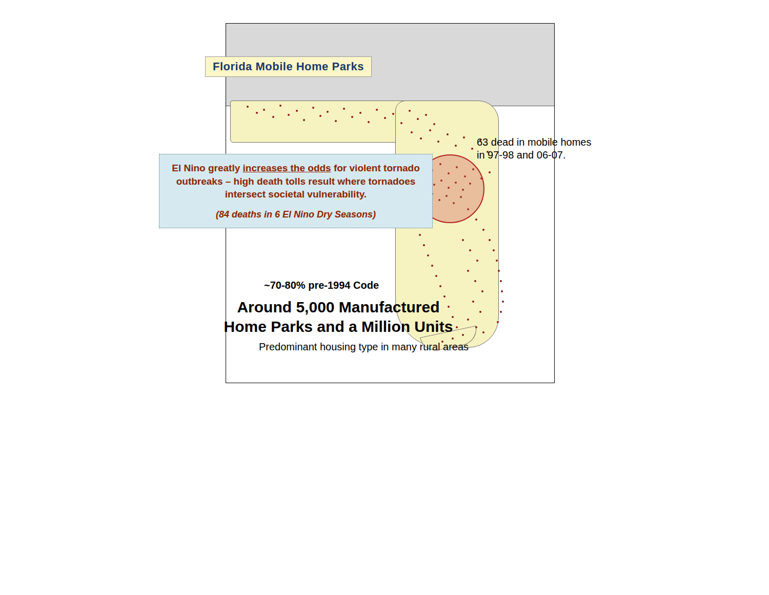Florida Mobile Home Parks
63 dead in mobile homes in 97-98 and 06-07.
El Nino greatly increases the odds for violent tornado outbreaks – high death tolls result where tornadoes intersect societal vulnerability. (84 deaths in 6 El Nino Dry Seasons)
~70-80% pre-1994 Code
Around 5,000 Manufactured Home Parks and a Million Units
Predominant housing type in many rural areas